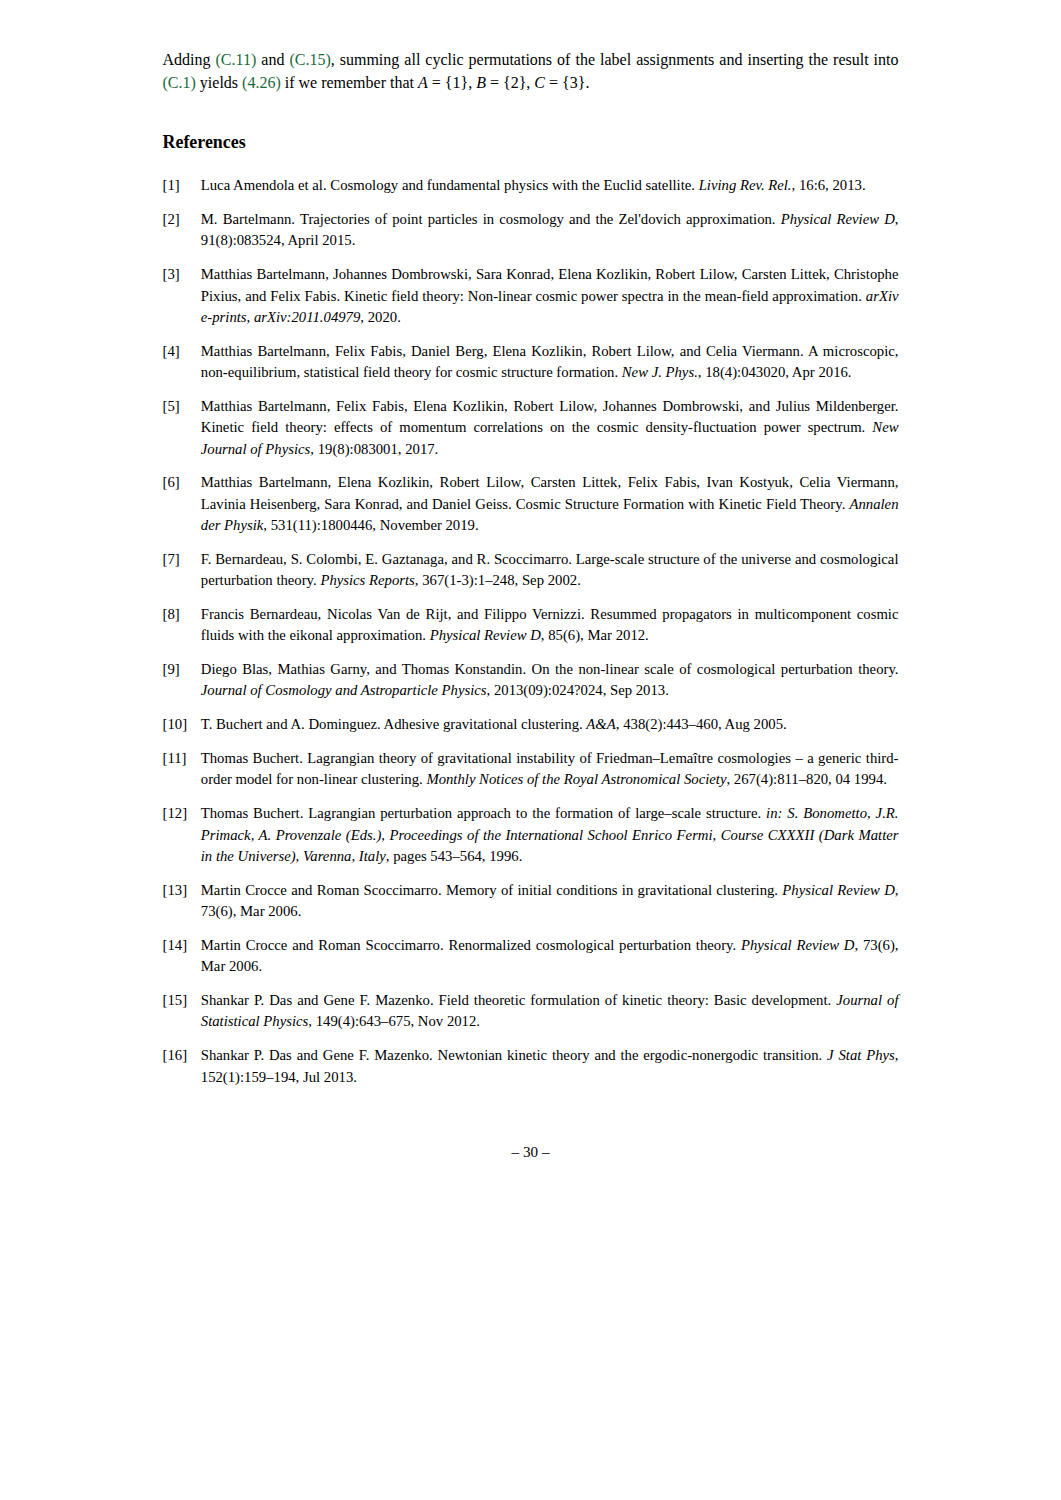Adding (C.11) and (C.15), summing all cyclic permutations of the label assignments and inserting the result into (C.1) yields (4.26) if we remember that A = {1}, B = {2}, C = {3}.
References
Luca Amendola et al. Cosmology and fundamental physics with the Euclid satellite. Living Rev. Rel., 16:6, 2013.
M. Bartelmann. Trajectories of point particles in cosmology and the Zel'dovich approximation. Physical Review D, 91(8):083524, April 2015.
Matthias Bartelmann, Johannes Dombrowski, Sara Konrad, Elena Kozlikin, Robert Lilow, Carsten Littek, Christophe Pixius, and Felix Fabis. Kinetic field theory: Non-linear cosmic power spectra in the mean-field approximation. arXiv e-prints, arXiv:2011.04979, 2020.
Matthias Bartelmann, Felix Fabis, Daniel Berg, Elena Kozlikin, Robert Lilow, and Celia Viermann. A microscopic, non-equilibrium, statistical field theory for cosmic structure formation. New J. Phys., 18(4):043020, Apr 2016.
Matthias Bartelmann, Felix Fabis, Elena Kozlikin, Robert Lilow, Johannes Dombrowski, and Julius Mildenberger. Kinetic field theory: effects of momentum correlations on the cosmic density-fluctuation power spectrum. New Journal of Physics, 19(8):083001, 2017.
Matthias Bartelmann, Elena Kozlikin, Robert Lilow, Carsten Littek, Felix Fabis, Ivan Kostyuk, Celia Viermann, Lavinia Heisenberg, Sara Konrad, and Daniel Geiss. Cosmic Structure Formation with Kinetic Field Theory. Annalen der Physik, 531(11):1800446, November 2019.
F. Bernardeau, S. Colombi, E. Gaztanaga, and R. Scoccimarro. Large-scale structure of the universe and cosmological perturbation theory. Physics Reports, 367(1-3):1–248, Sep 2002.
Francis Bernardeau, Nicolas Van de Rijt, and Filippo Vernizzi. Resummed propagators in multicomponent cosmic fluids with the eikonal approximation. Physical Review D, 85(6), Mar 2012.
Diego Blas, Mathias Garny, and Thomas Konstandin. On the non-linear scale of cosmological perturbation theory. Journal of Cosmology and Astroparticle Physics, 2013(09):024?024, Sep 2013.
T. Buchert and A. Dominguez. Adhesive gravitational clustering. A&A, 438(2):443–460, Aug 2005.
Thomas Buchert. Lagrangian theory of gravitational instability of Friedman–Lemaître cosmologies – a generic third-order model for non-linear clustering. Monthly Notices of the Royal Astronomical Society, 267(4):811–820, 04 1994.
Thomas Buchert. Lagrangian perturbation approach to the formation of large–scale structure. in: S. Bonometto, J.R. Primack, A. Provenzale (Eds.), Proceedings of the International School Enrico Fermi, Course CXXXII (Dark Matter in the Universe), Varenna, Italy, pages 543–564, 1996.
Martin Crocce and Roman Scoccimarro. Memory of initial conditions in gravitational clustering. Physical Review D, 73(6), Mar 2006.
Martin Crocce and Roman Scoccimarro. Renormalized cosmological perturbation theory. Physical Review D, 73(6), Mar 2006.
Shankar P. Das and Gene F. Mazenko. Field theoretic formulation of kinetic theory: Basic development. Journal of Statistical Physics, 149(4):643–675, Nov 2012.
Shankar P. Das and Gene F. Mazenko. Newtonian kinetic theory and the ergodic-nonergodic transition. J Stat Phys, 152(1):159–194, Jul 2013.
– 30 –